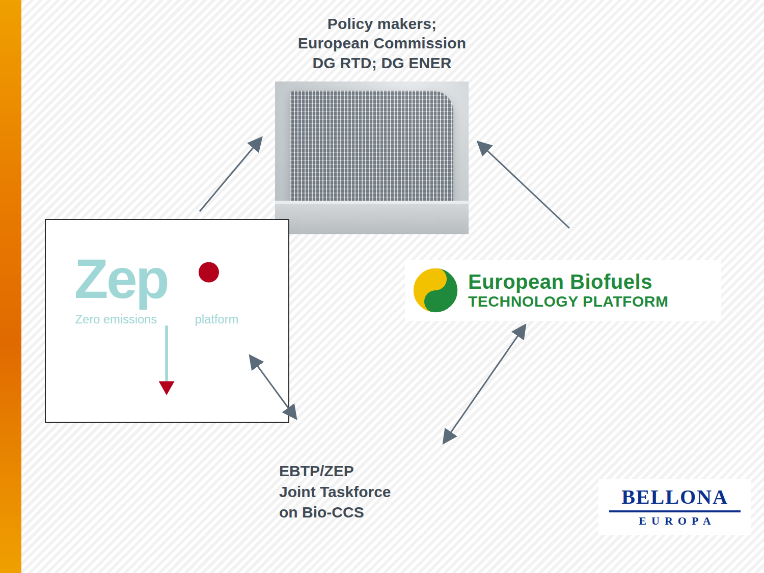Policy makers;
European Commission
DG RTD; DG ENER
Zep Zero emissions platform
European Biofuels
TECHNOLOGY PLATFORM
EBTP/ZEP
Joint Taskforce
on Bio-CCS
BELLONA
EUROPA